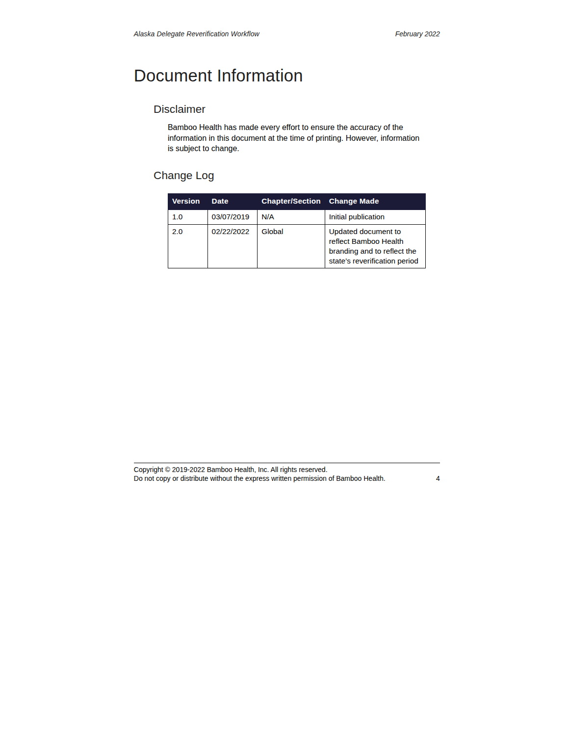Alaska Delegate Reverification Workflow
February 2022
Document Information
Disclaimer
Bamboo Health has made every effort to ensure the accuracy of the information in this document at the time of printing. However, information is subject to change.
Change Log
| Version | Date | Chapter/Section | Change Made |
| --- | --- | --- | --- |
| 1.0 | 03/07/2019 | N/A | Initial publication |
| 2.0 | 02/22/2022 | Global | Updated document to reflect Bamboo Health branding and to reflect the state’s reverification period |
Copyright © 2019-2022 Bamboo Health, Inc. All rights reserved.
Do not copy or distribute without the express written permission of Bamboo Health. 4